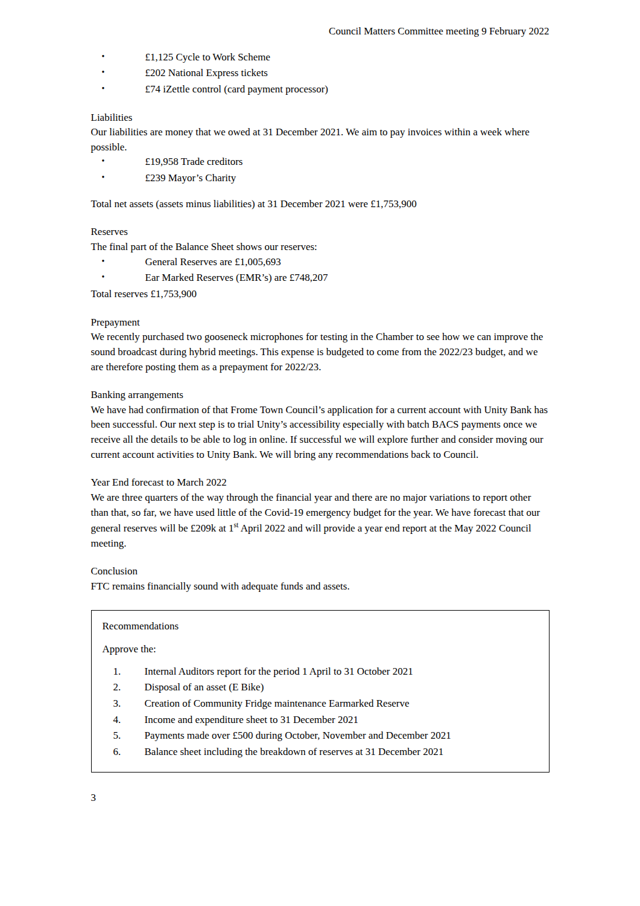Council Matters Committee meeting 9 February 2022
£1,125 Cycle to Work Scheme
£202 National Express tickets
£74 iZettle control (card payment processor)
Liabilities
Our liabilities are money that we owed at 31 December 2021. We aim to pay invoices within a week where possible.
£19,958 Trade creditors
£239 Mayor’s Charity
Total net assets (assets minus liabilities) at 31 December 2021 were £1,753,900
Reserves
The final part of the Balance Sheet shows our reserves:
General Reserves are £1,005,693
Ear Marked Reserves (EMR’s) are £748,207
Total reserves £1,753,900
Prepayment
We recently purchased two gooseneck microphones for testing in the Chamber to see how we can improve the sound broadcast during hybrid meetings. This expense is budgeted to come from the 2022/23 budget, and we are therefore posting them as a prepayment for 2022/23.
Banking arrangements
We have had confirmation of that Frome Town Council’s application for a current account with Unity Bank has been successful. Our next step is to trial Unity’s accessibility especially with batch BACS payments once we receive all the details to be able to log in online. If successful we will explore further and consider moving our current account activities to Unity Bank. We will bring any recommendations back to Council.
Year End forecast to March 2022
We are three quarters of the way through the financial year and there are no major variations to report other than that, so far, we have used little of the Covid-19 emergency budget for the year. We have forecast that our general reserves will be £209k at 1st April 2022 and will provide a year end report at the May 2022 Council meeting.
Conclusion
FTC remains financially sound with adequate funds and assets.
Recommendations
Approve the:
Internal Auditors report for the period 1 April to 31 October 2021
Disposal of an asset (E Bike)
Creation of Community Fridge maintenance Earmarked Reserve
Income and expenditure sheet to 31 December 2021
Payments made over £500 during October, November and December 2021
Balance sheet including the breakdown of reserves at 31 December 2021
3